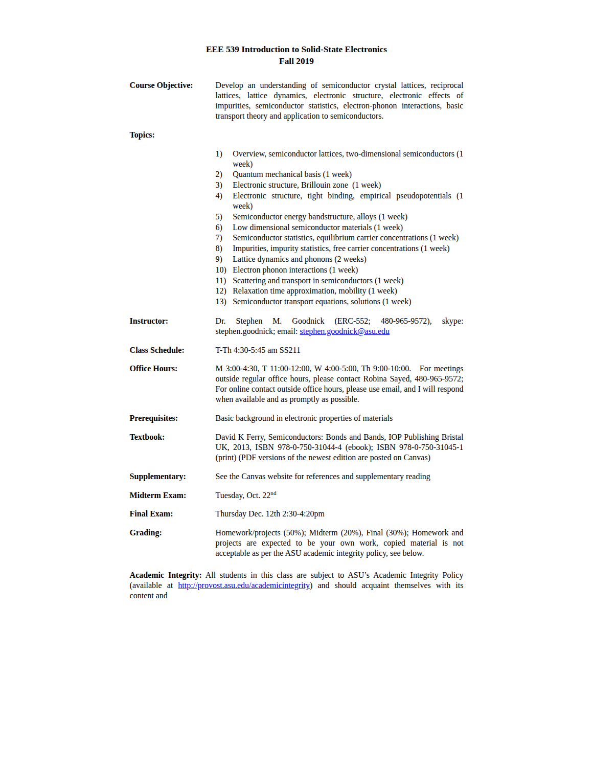EEE 539 Introduction to Solid-State ElectronicsFall 2019
| Course Objective: | Develop an understanding of semiconductor crystal lattices, reciprocal lattices, lattice dynamics, electronic structure, electronic effects of impurities, semiconductor statistics, electron-phonon interactions, basic transport theory and application to semiconductors. |
| Topics: | |
| | 1) Overview, semiconductor lattices, two-dimensional semiconductors (1 week) 2) Quantum mechanical basis (1 week) 3) Electronic structure, Brillouin zone (1 week) 4) Electronic structure, tight binding, empirical pseudopotentials (1 week) 5) Semiconductor energy bandstructure, alloys (1 week) 6) Low dimensional semiconductor materials (1 week) 7) Semiconductor statistics, equilibrium carrier concentrations (1 week) 8) Impurities, impurity statistics, free carrier concentrations (1 week) 9) Lattice dynamics and phonons (2 weeks) 10) Electron phonon interactions (1 week) 11) Scattering and transport in semiconductors (1 week) 12) Relaxation time approximation, mobility (1 week) 13) Semiconductor transport equations, solutions (1 week) |
| Instructor: | Dr. Stephen M. Goodnick (ERC-552; 480-965-9572), skype: stephen.goodnick; email: stephen.goodnick@asu.edu |
| Class Schedule: | T-Th 4:30-5:45 am SS211 |
| Office Hours: | M 3:00-4:30, T 11:00-12:00, W 4:00-5:00, Th 9:00-10:00. For meetings outside regular office hours, please contact Robina Sayed, 480-965-9572; For online contact outside office hours, please use email, and I will respond when available and as promptly as possible. |
| Prerequisites: | Basic background in electronic properties of materials |
| Textbook: | David K Ferry, Semiconductors: Bonds and Bands, IOP Publishing Bristal UK, 2013, ISBN 978-0-750-31044-4 (ebook); ISBN 978-0-750-31045-1 (print) (PDF versions of the newest edition are posted on Canvas) |
| Supplementary: | See the Canvas website for references and supplementary reading |
| Midterm Exam: | Tuesday, Oct. 22 nd |
| Final Exam: | Thursday Dec. 12th 2:30-4:20pm |
| Grading: | Homework/projects (50%); Midterm (20%), Final (30%); Homework and projects are expected to be your own work, copied material is not acceptable as per the ASU academic integrity policy, see below. |
Academic Integrity: All students in this class are subject to ASU’s Academic Integrity Policy (available at http://provost.asu.edu/academicintegrity) and should acquaint themselves with its content and